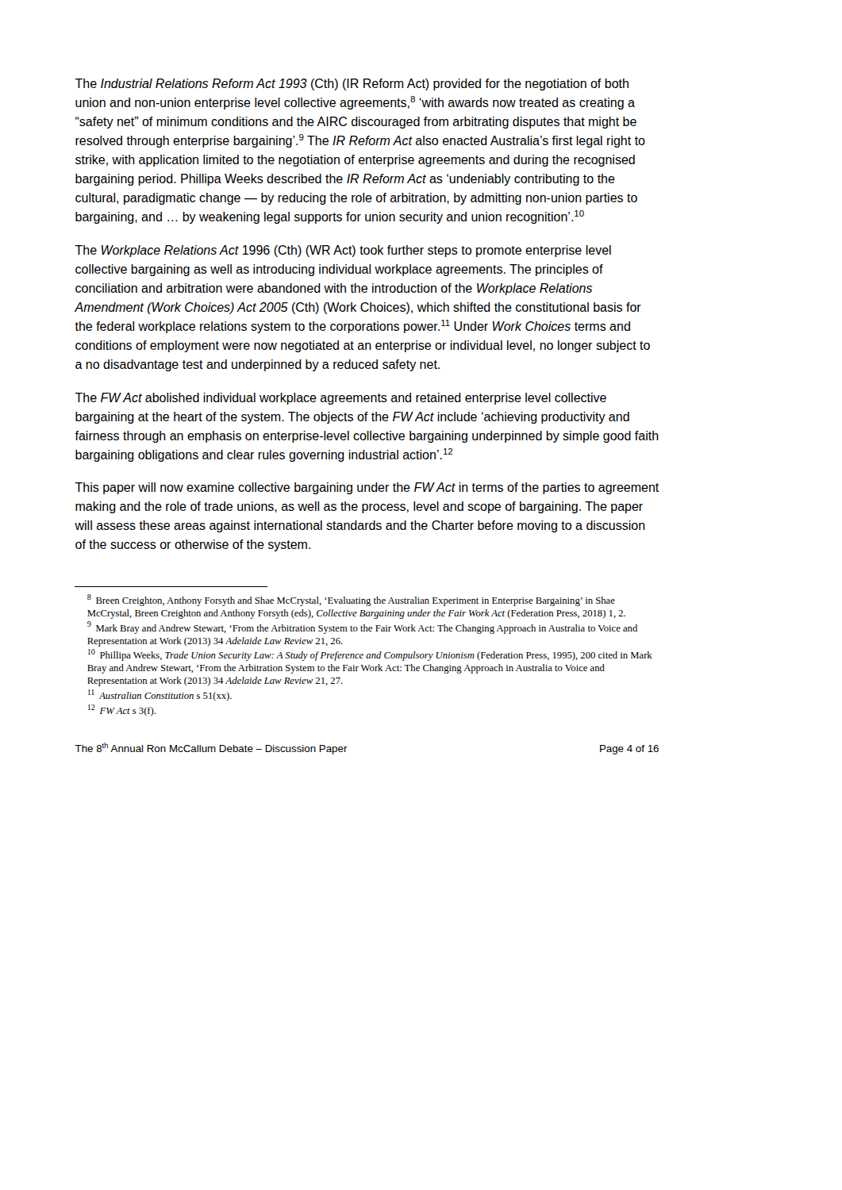The Industrial Relations Reform Act 1993 (Cth) (IR Reform Act) provided for the negotiation of both union and non-union enterprise level collective agreements,8 ‘with awards now treated as creating a “safety net” of minimum conditions and the AIRC discouraged from arbitrating disputes that might be resolved through enterprise bargaining’.9 The IR Reform Act also enacted Australia’s first legal right to strike, with application limited to the negotiation of enterprise agreements and during the recognised bargaining period. Phillipa Weeks described the IR Reform Act as ‘undeniably contributing to the cultural, paradigmatic change — by reducing the role of arbitration, by admitting non-union parties to bargaining, and … by weakening legal supports for union security and union recognition’.10
The Workplace Relations Act 1996 (Cth) (WR Act) took further steps to promote enterprise level collective bargaining as well as introducing individual workplace agreements. The principles of conciliation and arbitration were abandoned with the introduction of the Workplace Relations Amendment (Work Choices) Act 2005 (Cth) (Work Choices), which shifted the constitutional basis for the federal workplace relations system to the corporations power.11 Under Work Choices terms and conditions of employment were now negotiated at an enterprise or individual level, no longer subject to a no disadvantage test and underpinned by a reduced safety net.
The FW Act abolished individual workplace agreements and retained enterprise level collective bargaining at the heart of the system. The objects of the FW Act include ‘achieving productivity and fairness through an emphasis on enterprise-level collective bargaining underpinned by simple good faith bargaining obligations and clear rules governing industrial action’.12
This paper will now examine collective bargaining under the FW Act in terms of the parties to agreement making and the role of trade unions, as well as the process, level and scope of bargaining. The paper will assess these areas against international standards and the Charter before moving to a discussion of the success or otherwise of the system.
8 Breen Creighton, Anthony Forsyth and Shae McCrystal, ‘Evaluating the Australian Experiment in Enterprise Bargaining’ in Shae McCrystal, Breen Creighton and Anthony Forsyth (eds), Collective Bargaining under the Fair Work Act (Federation Press, 2018) 1, 2.
9 Mark Bray and Andrew Stewart, ‘From the Arbitration System to the Fair Work Act: The Changing Approach in Australia to Voice and Representation at Work (2013) 34 Adelaide Law Review 21, 26.
10 Phillipa Weeks, Trade Union Security Law: A Study of Preference and Compulsory Unionism (Federation Press, 1995), 200 cited in Mark Bray and Andrew Stewart, ‘From the Arbitration System to the Fair Work Act: The Changing Approach in Australia to Voice and Representation at Work (2013) 34 Adelaide Law Review 21, 27.
11 Australian Constitution s 51(xx).
12 FW Act s 3(f).
The 8th Annual Ron McCallum Debate – Discussion Paper Page 4 of 16